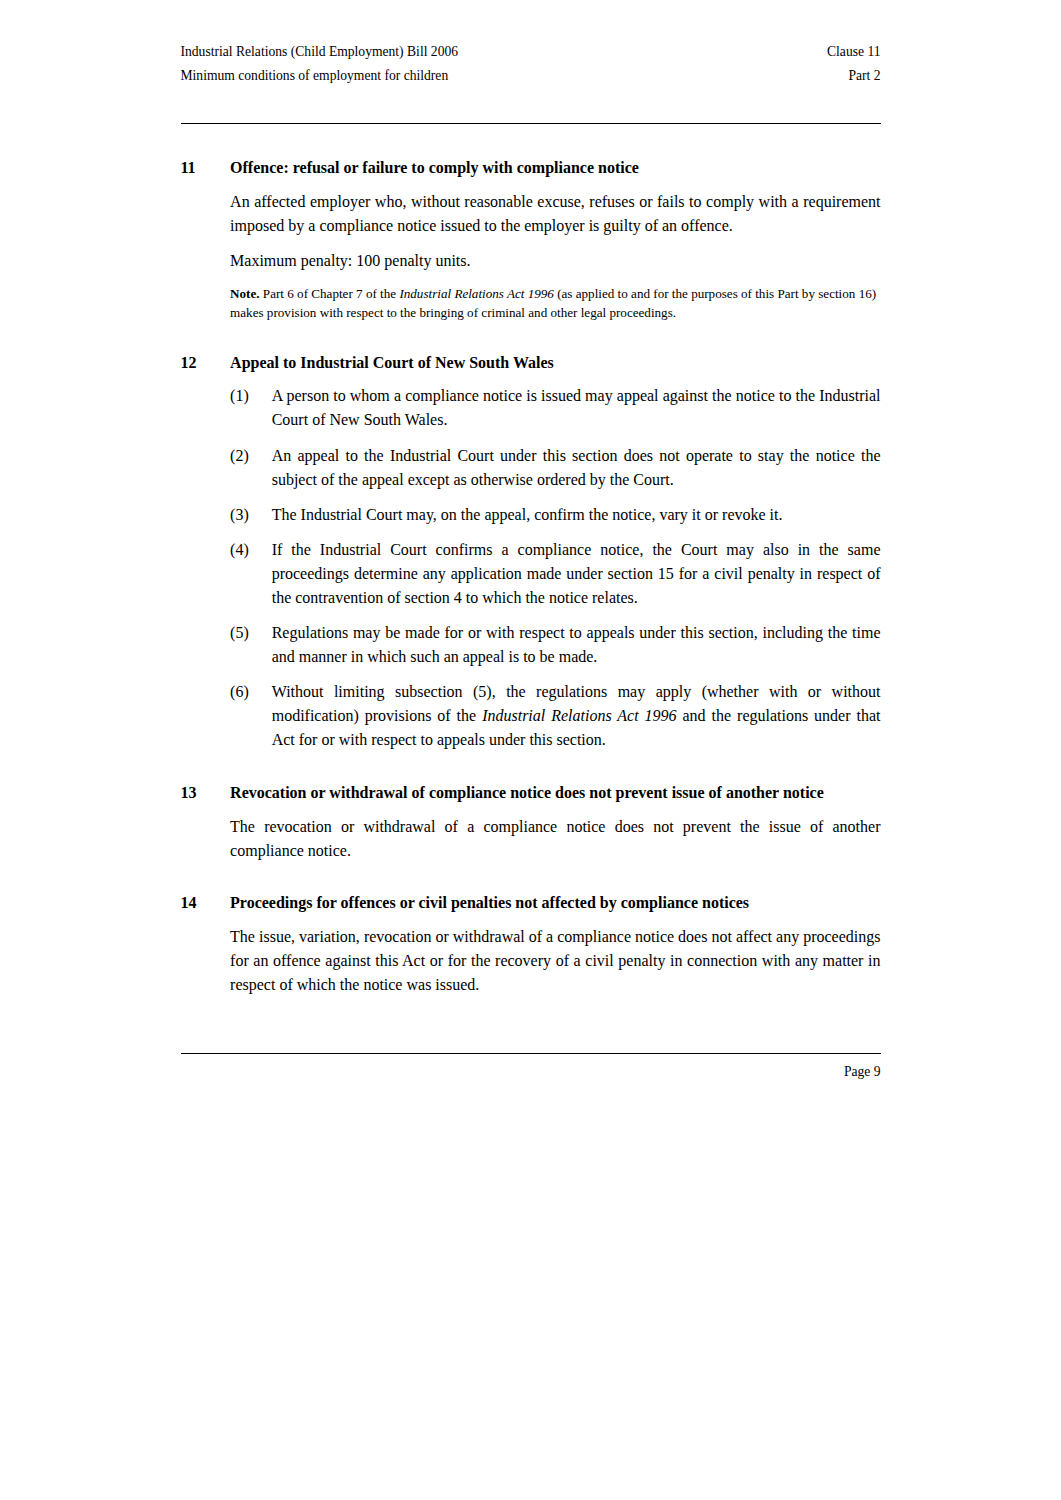| Industrial Relations (Child Employment) Bill 2006 | Clause 11 |
| Minimum conditions of employment for children | Part 2 |
11 Offence: refusal or failure to comply with compliance notice
An affected employer who, without reasonable excuse, refuses or fails to comply with a requirement imposed by a compliance notice issued to the employer is guilty of an offence.
Maximum penalty: 100 penalty units.
Note. Part 6 of Chapter 7 of the Industrial Relations Act 1996 (as applied to and for the purposes of this Part by section 16) makes provision with respect to the bringing of criminal and other legal proceedings.
12 Appeal to Industrial Court of New South Wales
(1) A person to whom a compliance notice is issued may appeal against the notice to the Industrial Court of New South Wales.
(2) An appeal to the Industrial Court under this section does not operate to stay the notice the subject of the appeal except as otherwise ordered by the Court.
(3) The Industrial Court may, on the appeal, confirm the notice, vary it or revoke it.
(4) If the Industrial Court confirms a compliance notice, the Court may also in the same proceedings determine any application made under section 15 for a civil penalty in respect of the contravention of section 4 to which the notice relates.
(5) Regulations may be made for or with respect to appeals under this section, including the time and manner in which such an appeal is to be made.
(6) Without limiting subsection (5), the regulations may apply (whether with or without modification) provisions of the Industrial Relations Act 1996 and the regulations under that Act for or with respect to appeals under this section.
13 Revocation or withdrawal of compliance notice does not prevent issue of another notice
The revocation or withdrawal of a compliance notice does not prevent the issue of another compliance notice.
14 Proceedings for offences or civil penalties not affected by compliance notices
The issue, variation, revocation or withdrawal of a compliance notice does not affect any proceedings for an offence against this Act or for the recovery of a civil penalty in connection with any matter in respect of which the notice was issued.
Page 9